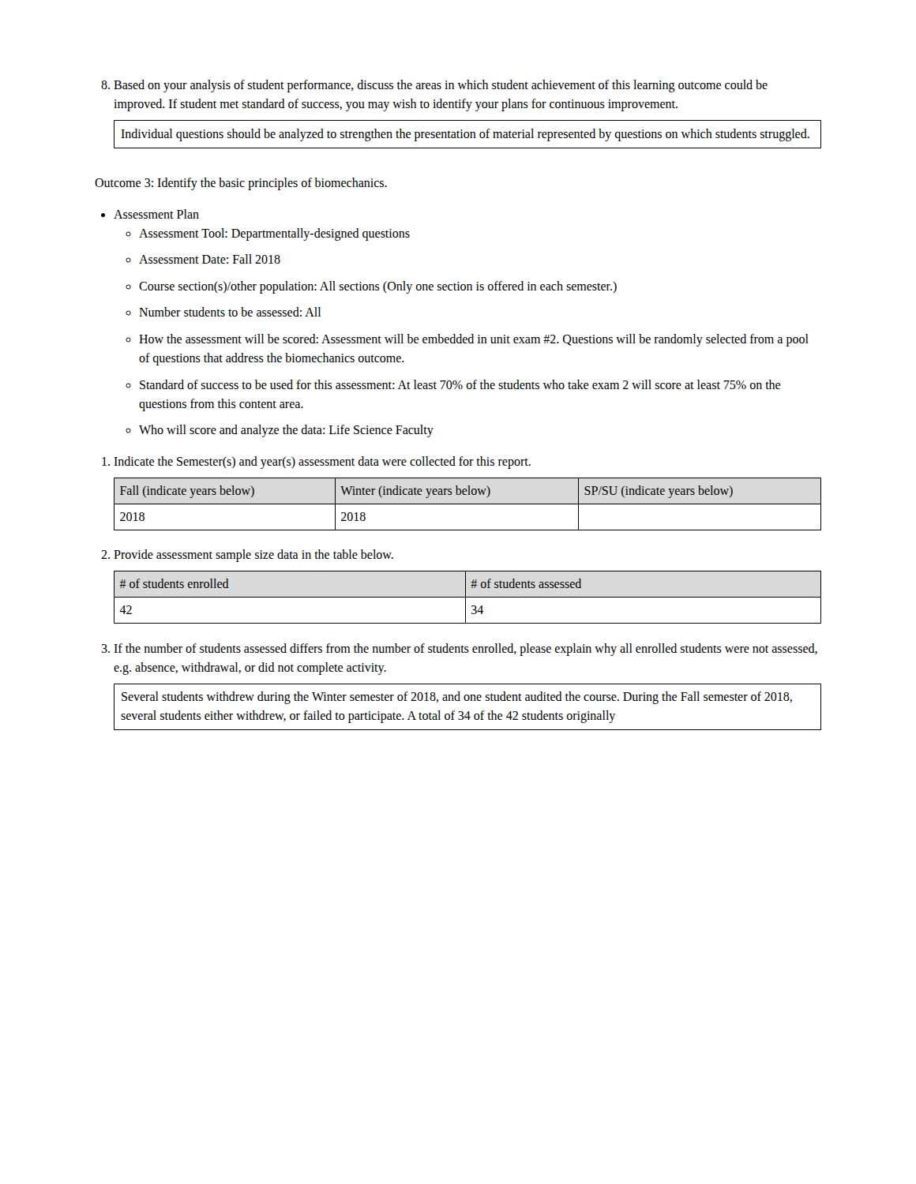Based on your analysis of student performance, discuss the areas in which student achievement of this learning outcome could be improved. If student met standard of success, you may wish to identify your plans for continuous improvement.
Individual questions should be analyzed to strengthen the presentation of material represented by questions on which students struggled.
Outcome 3: Identify the basic principles of biomechanics.
Assessment Plan
Assessment Tool: Departmentally-designed questions
Assessment Date: Fall 2018
Course section(s)/other population: All sections (Only one section is offered in each semester.)
Number students to be assessed: All
How the assessment will be scored: Assessment will be embedded in unit exam #2. Questions will be randomly selected from a pool of questions that address the biomechanics outcome.
Standard of success to be used for this assessment: At least 70% of the students who take exam 2 will score at least 75% on the questions from this content area.
Who will score and analyze the data: Life Science Faculty
Indicate the Semester(s) and year(s) assessment data were collected for this report.
| Fall (indicate years below) | Winter (indicate years below) | SP/SU (indicate years below) |
| --- | --- | --- |
| 2018 | 2018 | |
Provide assessment sample size data in the table below.
| # of students enrolled | # of students assessed |
| --- | --- |
| 42 | 34 |
If the number of students assessed differs from the number of students enrolled, please explain why all enrolled students were not assessed, e.g. absence, withdrawal, or did not complete activity.
Several students withdrew during the Winter semester of 2018, and one student audited the course. During the Fall semester of 2018, several students either withdrew, or failed to participate. A total of 34 of the 42 students originally